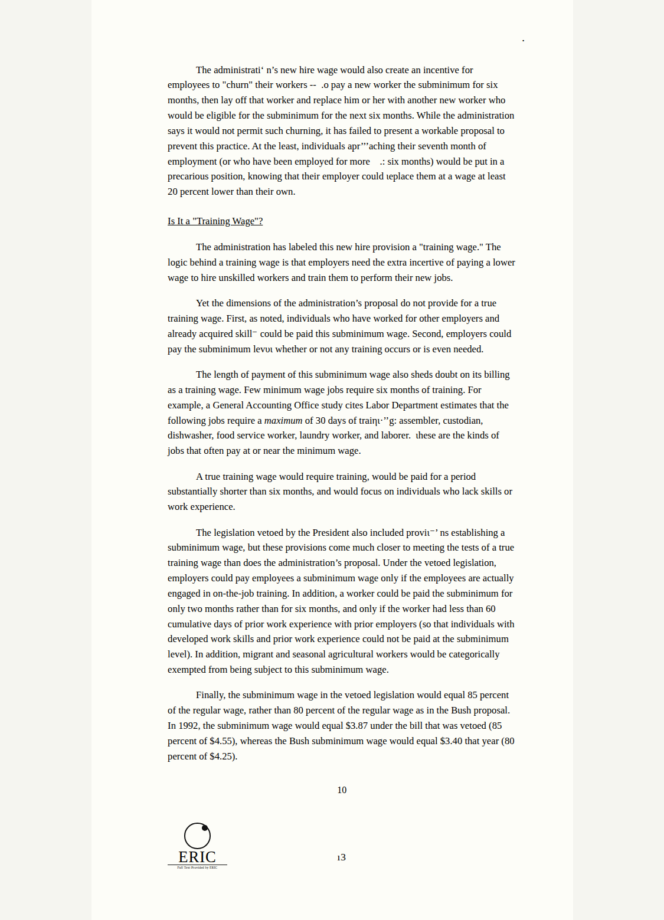.
The administrati‘ n’s new hire wage would also create an incentive for employees to "churn" their workers -- .o pay a new worker the subminimum for six months, then lay off that worker and replace him or her with another new worker who would be eligible for the subminimum for the next six months. While the administration says it would not permit such churning, it has failed to present a workable proposal to prevent this practice. At the least, individuals apr’’’aching their seventh month of employment (or who have been employed for more .: six months) would be put in a precarious position, knowing that their employer could ιeplace them at a wage at least 20 percent lower than their own.
Is It a "Training Wage"?
The administration has labeled this new hire provision a "training wage." The logic behind a training wage is that employers need the extra incertive of paying a lower wage to hire unskilled workers and train them to perform their new jobs.
Yet the dimensions of the administration’s proposal do not provide for a true training wage. First, as noted, individuals who have worked for other employers and already acquired skill⁻ could be paid this subminimum wage. Second, employers could pay the subminimum levυι whether or not any training occurs or is even needed.
The length of payment of this subminimum wage also sheds doubt on its billing as a training wage. Few minimum wage jobs require six months of training. For example, a General Accounting Office study cites Labor Department estimates that the following jobs require a maximum of 30 days of traiηι·’’g: assembler, custodian, dishwasher, food service worker, laundry worker, and laborer. ιhese are the kinds of jobs that often pay at or near the minimum wage.
A true training wage would require training, would be paid for a period substantially shorter than six months, and would focus on individuals who lack skills or work experience.
The legislation vetoed by the President also included proviι⁻’ ns establishing a subminimum wage, but these provisions come much closer to meeting the tests of a true training wage than does the administration’s proposal. Under the vetoed legislation, employers could pay employees a subminimum wage only if the employees are actually engaged in on-the-job training. In addition, a worker could be paid the subminimum for only two months rather than for six months, and only if the worker had less than 60 cumulative days of prior work experience with prior employers (so that individuals with developed work skills and prior work experience could not be paid at the subminimum level). In addition, migrant and seasonal agricultural workers would be categorically exempted from being subject to this subminimum wage.
Finally, the subminimum wage in the vetoed legislation would equal 85 percent of the regular wage, rather than 80 percent of the regular wage as in the Bush proposal. In 1992, the subminimum wage would equal $3.87 under the bill that was vetoed (85 percent of $4.55), whereas the Bush subminimum wage would equal $3.40 that year (80 percent of $4.25).
10
ERIC
Full Text Provided by ERIC
ı3